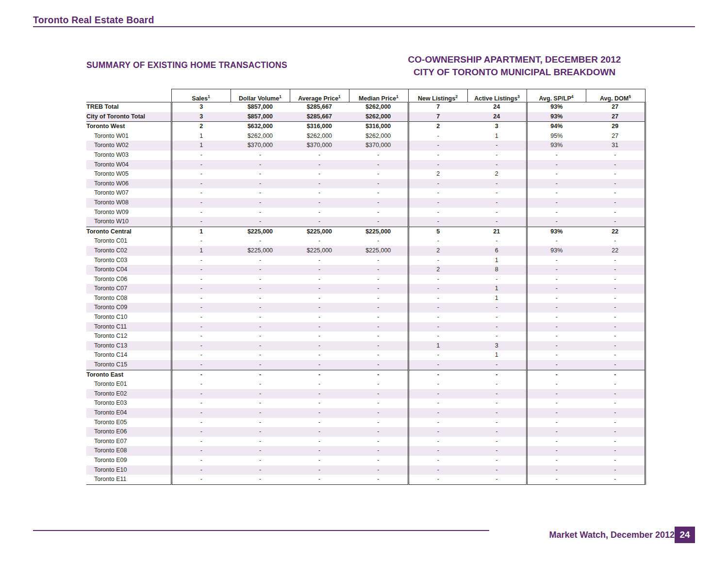Toronto Real Estate Board
SUMMARY OF EXISTING HOME TRANSACTIONS
CO-OWNERSHIP APARTMENT, DECEMBER 2012
CITY OF TORONTO MUNICIPAL BREAKDOWN
| | Sales 1 | Dollar Volume 1 | Average Price 1 | Median Price 1 | New Listings 2 | Active Listings 3 | Avg. SP/LP 4 | Avg. DOM 5 |
| --- | --- | --- | --- | --- | --- | --- | --- | --- |
| TREB Total | 3 | $857,000 | $285,667 | $262,000 | 7 | 24 | 93% | 27 |
| City of Toronto Total | 3 | $857,000 | $285,667 | $262,000 | 7 | 24 | 93% | 27 |
| Toronto West | 2 | $632,000 | $316,000 | $316,000 | 2 | 3 | 94% | 29 |
| Toronto W01 | 1 | $262,000 | $262,000 | $262,000 | - | 1 | 95% | 27 |
| Toronto W02 | 1 | $370,000 | $370,000 | $370,000 | - | - | 93% | 31 |
| Toronto W03 | - | - | - | - | - | - | - | - |
| Toronto W04 | - | - | - | - | - | - | - | - |
| Toronto W05 | - | - | - | - | 2 | 2 | - | - |
| Toronto W06 | - | - | - | - | - | - | - | - |
| Toronto W07 | - | - | - | - | - | - | - | - |
| Toronto W08 | - | - | - | - | - | - | - | - |
| Toronto W09 | - | - | - | - | - | - | - | - |
| Toronto W10 | - | - | - | - | - | - | - | - |
| Toronto Central | 1 | $225,000 | $225,000 | $225,000 | 5 | 21 | 93% | 22 |
| Toronto C01 | - | - | - | - | - | - | - | - |
| Toronto C02 | 1 | $225,000 | $225,000 | $225,000 | 2 | 6 | 93% | 22 |
| Toronto C03 | - | - | - | - | - | 1 | - | - |
| Toronto C04 | - | - | - | - | 2 | 8 | - | - |
| Toronto C06 | - | - | - | - | - | - | - | - |
| Toronto C07 | - | - | - | - | - | 1 | - | - |
| Toronto C08 | - | - | - | - | - | 1 | - | - |
| Toronto C09 | - | - | - | - | - | - | - | - |
| Toronto C10 | - | - | - | - | - | - | - | - |
| Toronto C11 | - | - | - | - | - | - | - | - |
| Toronto C12 | - | - | - | - | - | - | - | - |
| Toronto C13 | - | - | - | - | 1 | 3 | - | - |
| Toronto C14 | - | - | - | - | - | 1 | - | - |
| Toronto C15 | - | - | - | - | - | - | - | - |
| Toronto East | - | - | - | - | - | - | - | - |
| Toronto E01 | - | - | - | - | - | - | - | - |
| Toronto E02 | - | - | - | - | - | - | - | - |
| Toronto E03 | - | - | - | - | - | - | - | - |
| Toronto E04 | - | - | - | - | - | - | - | - |
| Toronto E05 | - | - | - | - | - | - | - | - |
| Toronto E06 | - | - | - | - | - | - | - | - |
| Toronto E07 | - | - | - | - | - | - | - | - |
| Toronto E08 | - | - | - | - | - | - | - | - |
| Toronto E09 | - | - | - | - | - | - | - | - |
| Toronto E10 | - | - | - | - | - | - | - | - |
| Toronto E11 | - | - | - | - | - | - | - | - |
Market Watch, December 2012
24